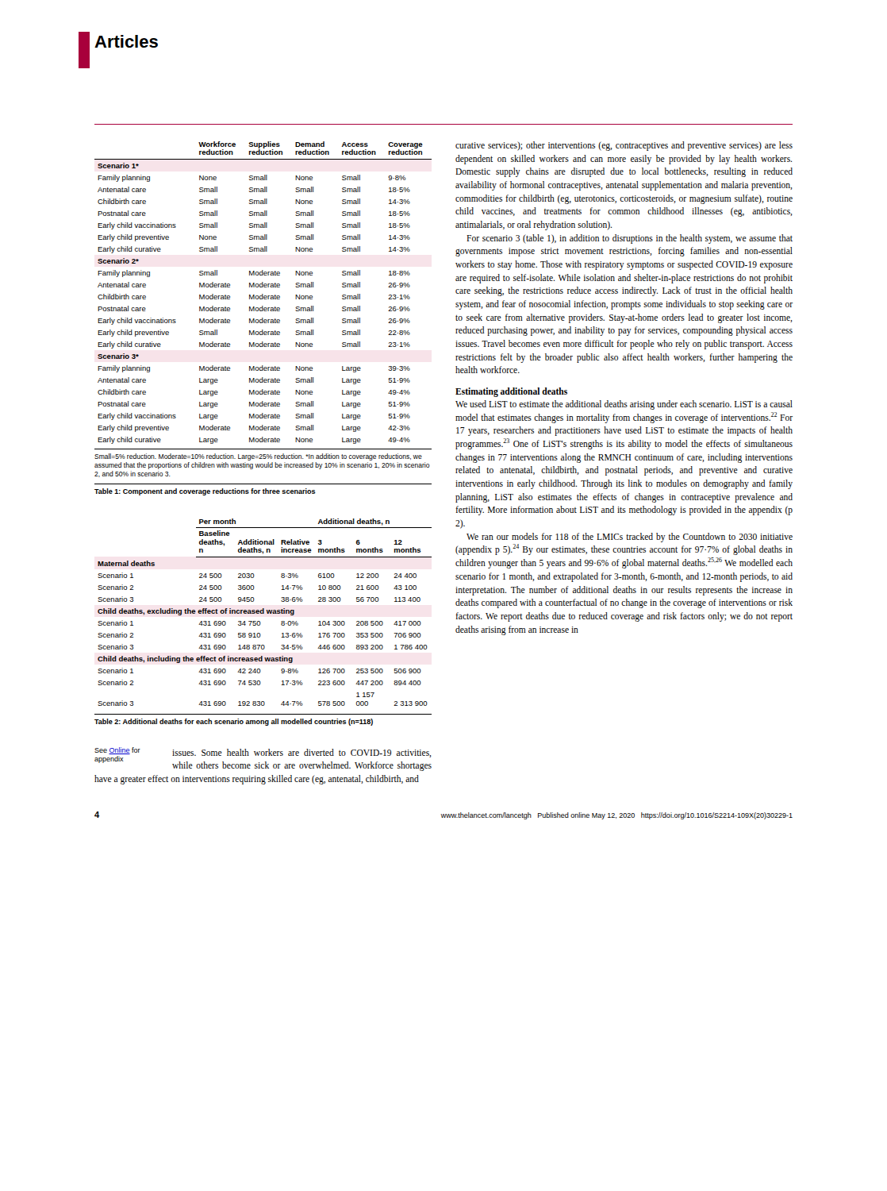Articles
| | Workforce reduction | Supplies reduction | Demand reduction | Access reduction | Coverage reduction |
| --- | --- | --- | --- | --- | --- |
| Scenario 1* |
| Family planning | None | Small | None | Small | 9·8% |
| Antenatal care | Small | Small | Small | Small | 18·5% |
| Childbirth care | Small | Small | None | Small | 14·3% |
| Postnatal care | Small | Small | Small | Small | 18·5% |
| Early child vaccinations | Small | Small | Small | Small | 18·5% |
| Early child preventive | None | Small | Small | Small | 14·3% |
| Early child curative | Small | Small | None | Small | 14·3% |
| Scenario 2* |
| Family planning | Small | Moderate | None | Small | 18·8% |
| Antenatal care | Moderate | Moderate | Small | Small | 26·9% |
| Childbirth care | Moderate | Moderate | None | Small | 23·1% |
| Postnatal care | Moderate | Moderate | Small | Small | 26·9% |
| Early child vaccinations | Moderate | Moderate | Small | Small | 26·9% |
| Early child preventive | Small | Moderate | Small | Small | 22·8% |
| Early child curative | Moderate | Moderate | None | Small | 23·1% |
| Scenario 3* |
| Family planning | Moderate | Moderate | None | Large | 39·3% |
| Antenatal care | Large | Moderate | Small | Large | 51·9% |
| Childbirth care | Large | Moderate | None | Large | 49·4% |
| Postnatal care | Large | Moderate | Small | Large | 51·9% |
| Early child vaccinations | Large | Moderate | Small | Large | 51·9% |
| Early child preventive | Moderate | Moderate | Small | Large | 42·3% |
| Early child curative | Large | Moderate | None | Large | 49·4% |
Small=5% reduction. Moderate=10% reduction. Large=25% reduction. *In addition to coverage reductions, we assumed that the proportions of children with wasting would be increased by 10% in scenario 1, 20% in scenario 2, and 50% in scenario 3.
Table 1: Component and coverage reductions for three scenarios
| | Per month | Additional deaths, n |
| --- | --- | --- |
| | Baseline deaths, n | Additional deaths, n | Relative increase | 3 months | 6 months | 12 months |
| Maternal deaths |
| Scenario 1 | 24 500 | 2030 | 8·3% | 6100 | 12 200 | 24 400 |
| Scenario 2 | 24 500 | 3600 | 14·7% | 10 800 | 21 600 | 43 100 |
| Scenario 3 | 24 500 | 9450 | 38·6% | 28 300 | 56 700 | 113 400 |
| Child deaths, excluding the effect of increased wasting |
| Scenario 1 | 431 690 | 34 750 | 8·0% | 104 300 | 208 500 | 417 000 |
| Scenario 2 | 431 690 | 58 910 | 13·6% | 176 700 | 353 500 | 706 900 |
| Scenario 3 | 431 690 | 148 870 | 34·5% | 446 600 | 893 200 | 1 786 400 |
| Child deaths, including the effect of increased wasting |
| Scenario 1 | 431 690 | 42 240 | 9·8% | 126 700 | 253 500 | 506 900 |
| Scenario 2 | 431 690 | 74 530 | 17·3% | 223 600 | 447 200 | 894 400 |
| Scenario 3 | 431 690 | 192 830 | 44·7% | 578 500 | 1 157 000 | 2 313 900 |
Table 2: Additional deaths for each scenario among all modelled countries (n=118)
See Online for appendix
issues. Some health workers are diverted to COVID-19 activities, while others become sick or are overwhelmed. Workforce shortages have a greater effect on interventions requiring skilled care (eg, antenatal, childbirth, and
curative services); other interventions (eg, contraceptives and preventive services) are less dependent on skilled workers and can more easily be provided by lay health workers. Domestic supply chains are disrupted due to local bottlenecks, resulting in reduced availability of hormonal contraceptives, antenatal supplementation and malaria prevention, commodities for childbirth (eg, uterotonics, corticosteroids, or magnesium sulfate), routine child vaccines, and treatments for common childhood illnesses (eg, antibiotics, antimalarials, or oral rehydration solution).
For scenario 3 (table 1), in addition to disruptions in the health system, we assume that governments impose strict movement restrictions, forcing families and non-essential workers to stay home. Those with respiratory symptoms or suspected COVID-19 exposure are required to self-isolate. While isolation and shelter-in-place restrictions do not prohibit care seeking, the restrictions reduce access indirectly. Lack of trust in the official health system, and fear of nosocomial infection, prompts some individuals to stop seeking care or to seek care from alternative providers. Stay-at-home orders lead to greater lost income, reduced purchasing power, and inability to pay for services, compounding physical access issues. Travel becomes even more difficult for people who rely on public transport. Access restrictions felt by the broader public also affect health workers, further hampering the health workforce.
Estimating additional deaths
We used LiST to estimate the additional deaths arising under each scenario. LiST is a causal model that estimates changes in mortality from changes in coverage of interventions.22 For 17 years, researchers and practitioners have used LiST to estimate the impacts of health programmes.23 One of LiST's strengths is its ability to model the effects of simultaneous changes in 77 interventions along the RMNCH continuum of care, including interventions related to antenatal, childbirth, and postnatal periods, and preventive and curative interventions in early childhood. Through its link to modules on demography and family planning, LiST also estimates the effects of changes in contraceptive prevalence and fertility. More information about LiST and its methodology is provided in the appendix (p 2).
We ran our models for 118 of the LMICs tracked by the Countdown to 2030 initiative (appendix p 5).24 By our estimates, these countries account for 97·7% of global deaths in children younger than 5 years and 99·6% of global maternal deaths.25,26 We modelled each scenario for 1 month, and extrapolated for 3-month, 6-month, and 12-month periods, to aid interpretation. The number of additional deaths in our results represents the increase in deaths compared with a counterfactual of no change in the coverage of interventions or risk factors. We report deaths due to reduced coverage and risk factors only; we do not report deaths arising from an increase in
4
www.thelancet.com/lancetgh Published online May 12, 2020 https://doi.org/10.1016/S2214-109X(20)30229-1